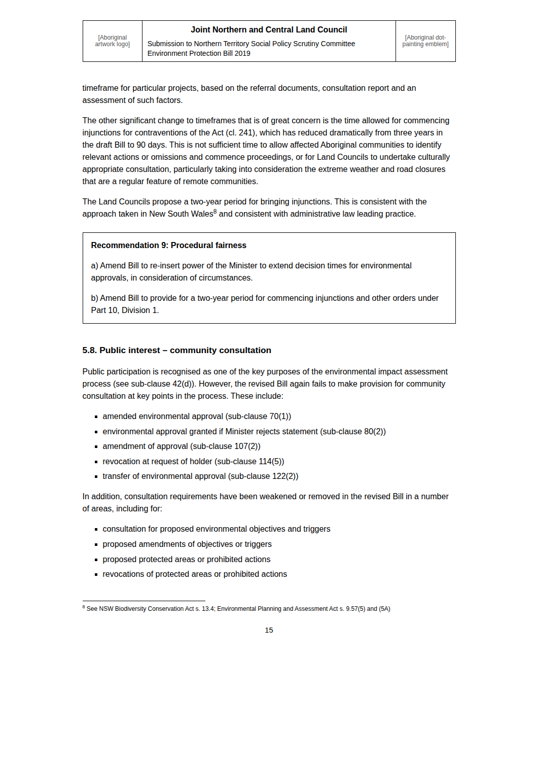| [Aboriginal artwork logo] | Joint Northern and Central Land Council Submission to Northern Territory Social Policy Scrutiny Committee Environment Protection Bill 2019 | [Aboriginal dot-painting emblem] |
timeframe for particular projects, based on the referral documents, consultation report and an assessment of such factors.
The other significant change to timeframes that is of great concern is the time allowed for commencing injunctions for contraventions of the Act (cl. 241), which has reduced dramatically from three years in the draft Bill to 90 days. This is not sufficient time to allow affected Aboriginal communities to identify relevant actions or omissions and commence proceedings, or for Land Councils to undertake culturally appropriate consultation, particularly taking into consideration the extreme weather and road closures that are a regular feature of remote communities.
The Land Councils propose a two-year period for bringing injunctions. This is consistent with the approach taken in New South Wales8 and consistent with administrative law leading practice.
Recommendation 9: Procedural fairness
a) Amend Bill to re-insert power of the Minister to extend decision times for environmental approvals, in consideration of circumstances.
b) Amend Bill to provide for a two-year period for commencing injunctions and other orders under Part 10, Division 1.
5.8. Public interest – community consultation
Public participation is recognised as one of the key purposes of the environmental impact assessment process (see sub-clause 42(d)). However, the revised Bill again fails to make provision for community consultation at key points in the process. These include:
amended environmental approval (sub-clause 70(1))
environmental approval granted if Minister rejects statement (sub-clause 80(2))
amendment of approval (sub-clause 107(2))
revocation at request of holder (sub-clause 114(5))
transfer of environmental approval (sub-clause 122(2))
In addition, consultation requirements have been weakened or removed in the revised Bill in a number of areas, including for:
consultation for proposed environmental objectives and triggers
proposed amendments of objectives or triggers
proposed protected areas or prohibited actions
revocations of protected areas or prohibited actions
8 See NSW Biodiversity Conservation Act s. 13.4; Environmental Planning and Assessment Act s. 9.57(5) and (5A)
15